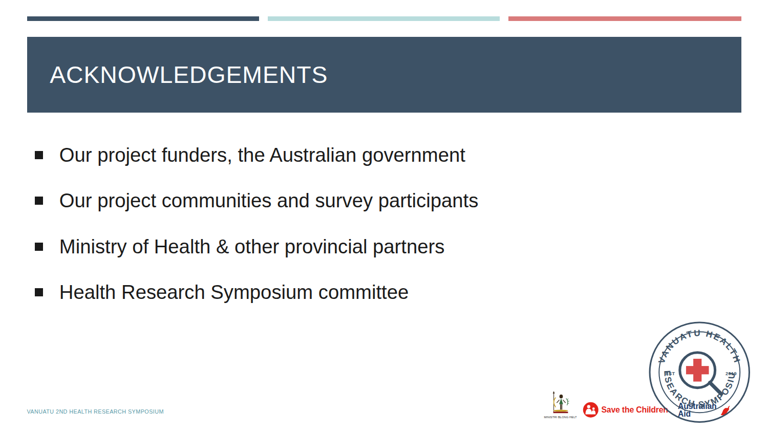ACKNOWLEDGEMENTS
Our project funders, the Australian government
Our project communities and survey participants
Ministry of Health & other provincial partners
Health Research Symposium committee
VANUATU 2ND HEALTH RESEARCH SYMPOSIUM
MINISTRI BLONG HELT
Save the Children
Australian Aid
VANUATU HEALTH RESEARCH SYMPOSIUM EST 2019